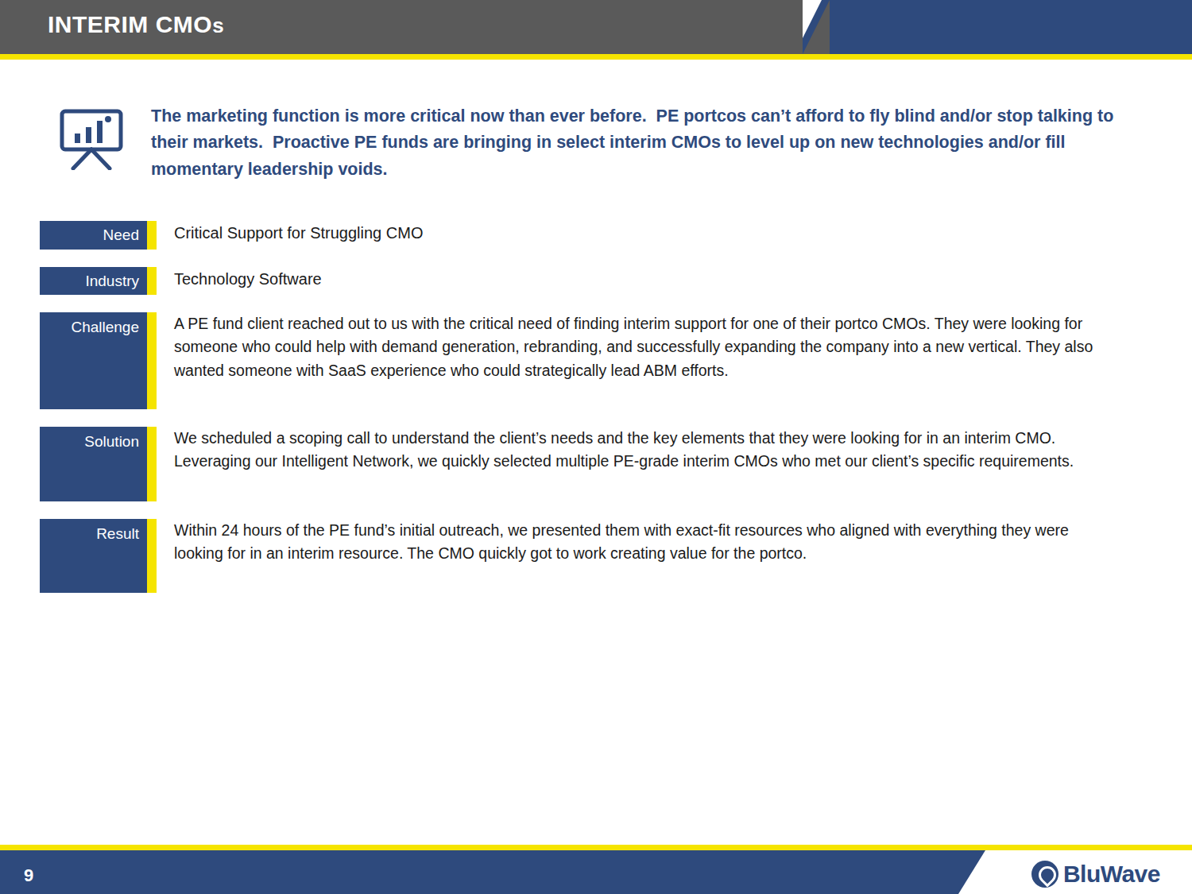Interim CMOs
The marketing function is more critical now than ever before. PE portcos can’t afford to fly blind and/or stop talking to their markets. Proactive PE funds are bringing in select interim CMOs to level up on new technologies and/or fill momentary leadership voids.
Need
Critical Support for Struggling CMO
Industry
Technology Software
Challenge
A PE fund client reached out to us with the critical need of finding interim support for one of their portco CMOs. They were looking for someone who could help with demand generation, rebranding, and successfully expanding the company into a new vertical. They also wanted someone with SaaS experience who could strategically lead ABM efforts.
Solution
We scheduled a scoping call to understand the client’s needs and the key elements that they were looking for in an interim CMO. Leveraging our Intelligent Network, we quickly selected multiple PE-grade interim CMOs who met our client’s specific requirements.
Result
Within 24 hours of the PE fund’s initial outreach, we presented them with exact-fit resources who aligned with everything they were looking for in an interim resource. The CMO quickly got to work creating value for the portco.
9
BluWave